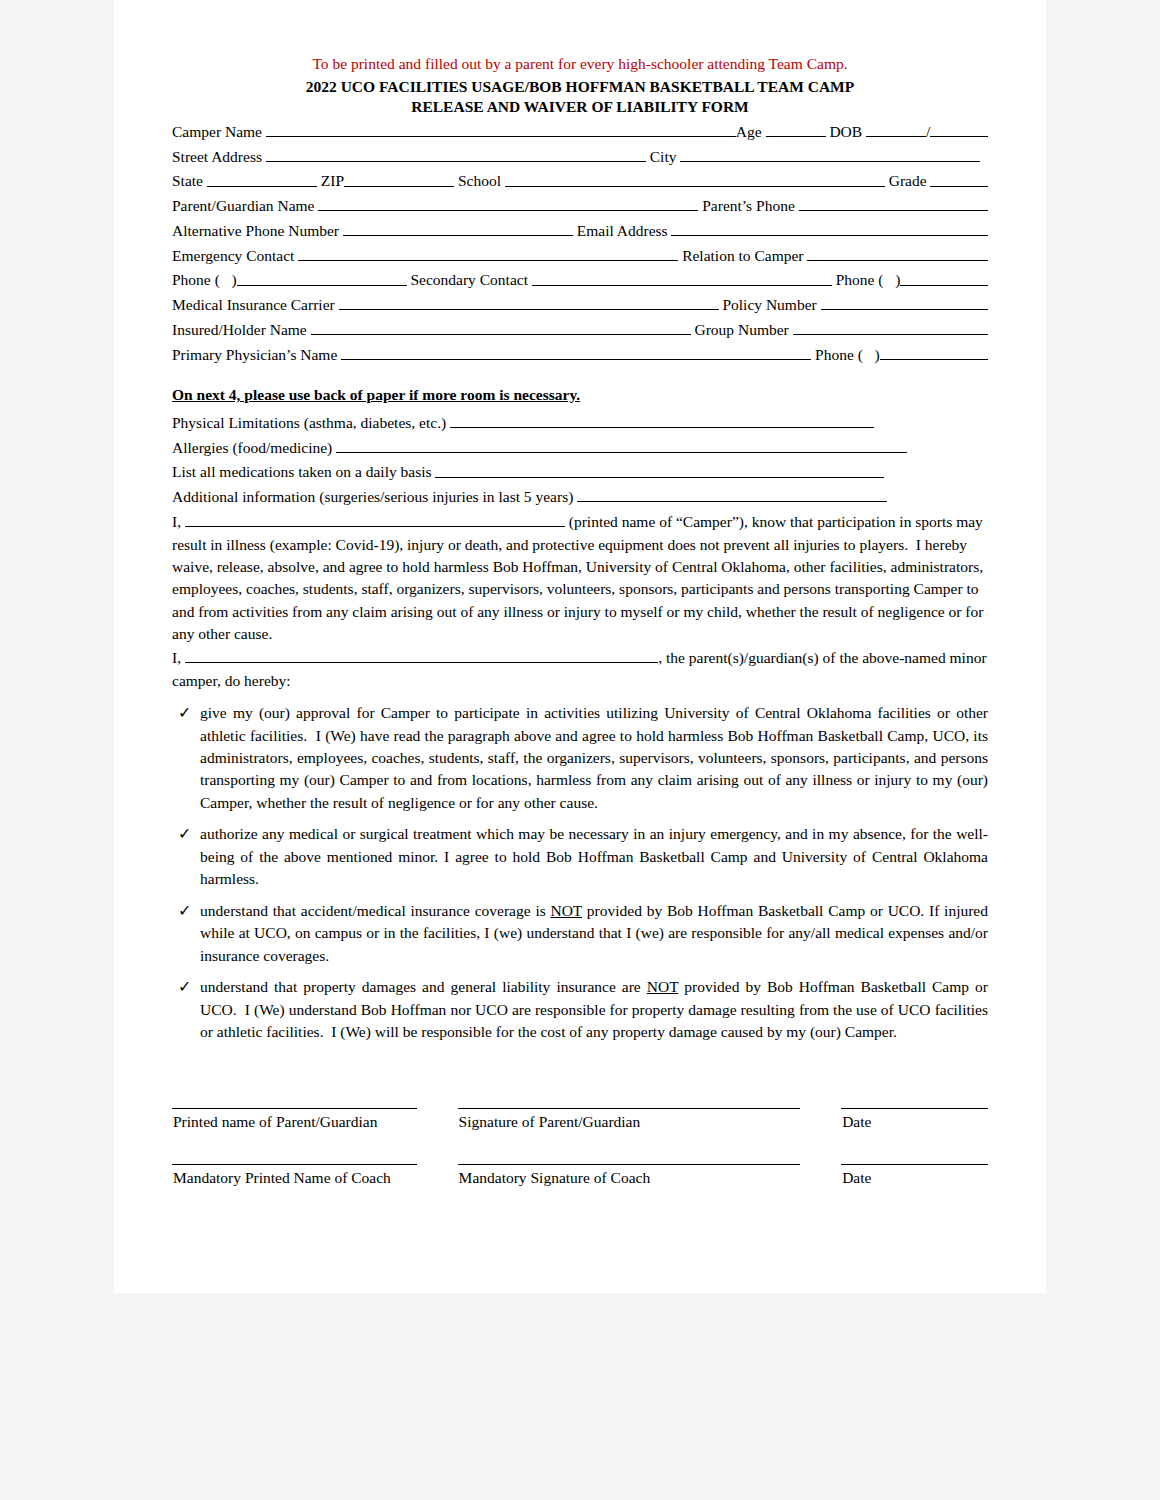To be printed and filled out by a parent for every high-schooler attending Team Camp.
2022 UCO Facilities Usage/Bob Hoffman Basketball Team Camp
Release and Waiver of Liability Form
Camper Name Age DOB / /
Street Address City
State ZIP School Grade
Parent/Guardian Name Parent’s Phone
Alternative Phone Number Email Address
Emergency Contact Relation to Camper
Phone ( ) Secondary Contact Phone ( )
Medical Insurance Carrier Policy Number
Insured/Holder Name Group Number
Primary Physician’s Name Phone ( )
On next 4, please use back of paper if more room is necessary.
Physical Limitations (asthma, diabetes, etc.)
Allergies (food/medicine)
List all medications taken on a daily basis
Additional information (surgeries/serious injuries in last 5 years)
I, (printed name of “Camper”), know that participation in sports may result in illness (example: Covid-19), injury or death, and protective equipment does not prevent all injuries to players. I hereby waive, release, absolve, and agree to hold harmless Bob Hoffman, University of Central Oklahoma, other facilities, administrators, employees, coaches, students, staff, organizers, supervisors, volunteers, sponsors, participants and persons transporting Camper to and from activities from any claim arising out of any illness or injury to myself or my child, whether the result of negligence or for any other cause.
I, , the parent(s)/guardian(s) of the above-named minor camper, do hereby:
give my (our) approval for Camper to participate in activities utilizing University of Central Oklahoma facilities or other athletic facilities. I (We) have read the paragraph above and agree to hold harmless Bob Hoffman Basketball Camp, UCO, its administrators, employees, coaches, students, staff, the organizers, supervisors, volunteers, sponsors, participants, and persons transporting my (our) Camper to and from locations, harmless from any claim arising out of any illness or injury to my (our) Camper, whether the result of negligence or for any other cause.
authorize any medical or surgical treatment which may be necessary in an injury emergency, and in my absence, for the well-being of the above mentioned minor. I agree to hold Bob Hoffman Basketball Camp and University of Central Oklahoma harmless.
understand that accident/medical insurance coverage is NOT provided by Bob Hoffman Basketball Camp or UCO. If injured while at UCO, on campus or in the facilities, I (we) understand that I (we) are responsible for any/all medical expenses and/or insurance coverages.
understand that property damages and general liability insurance are NOT provided by Bob Hoffman Basketball Camp or UCO. I (We) understand Bob Hoffman nor UCO are responsible for property damage resulting from the use of UCO facilities or athletic facilities. I (We) will be responsible for the cost of any property damage caused by my (our) Camper.
| Printed name of Parent/Guardian | | Signature of Parent/Guardian | | Date |
| Mandatory Printed Name of Coach | | Mandatory Signature of Coach | | Date |